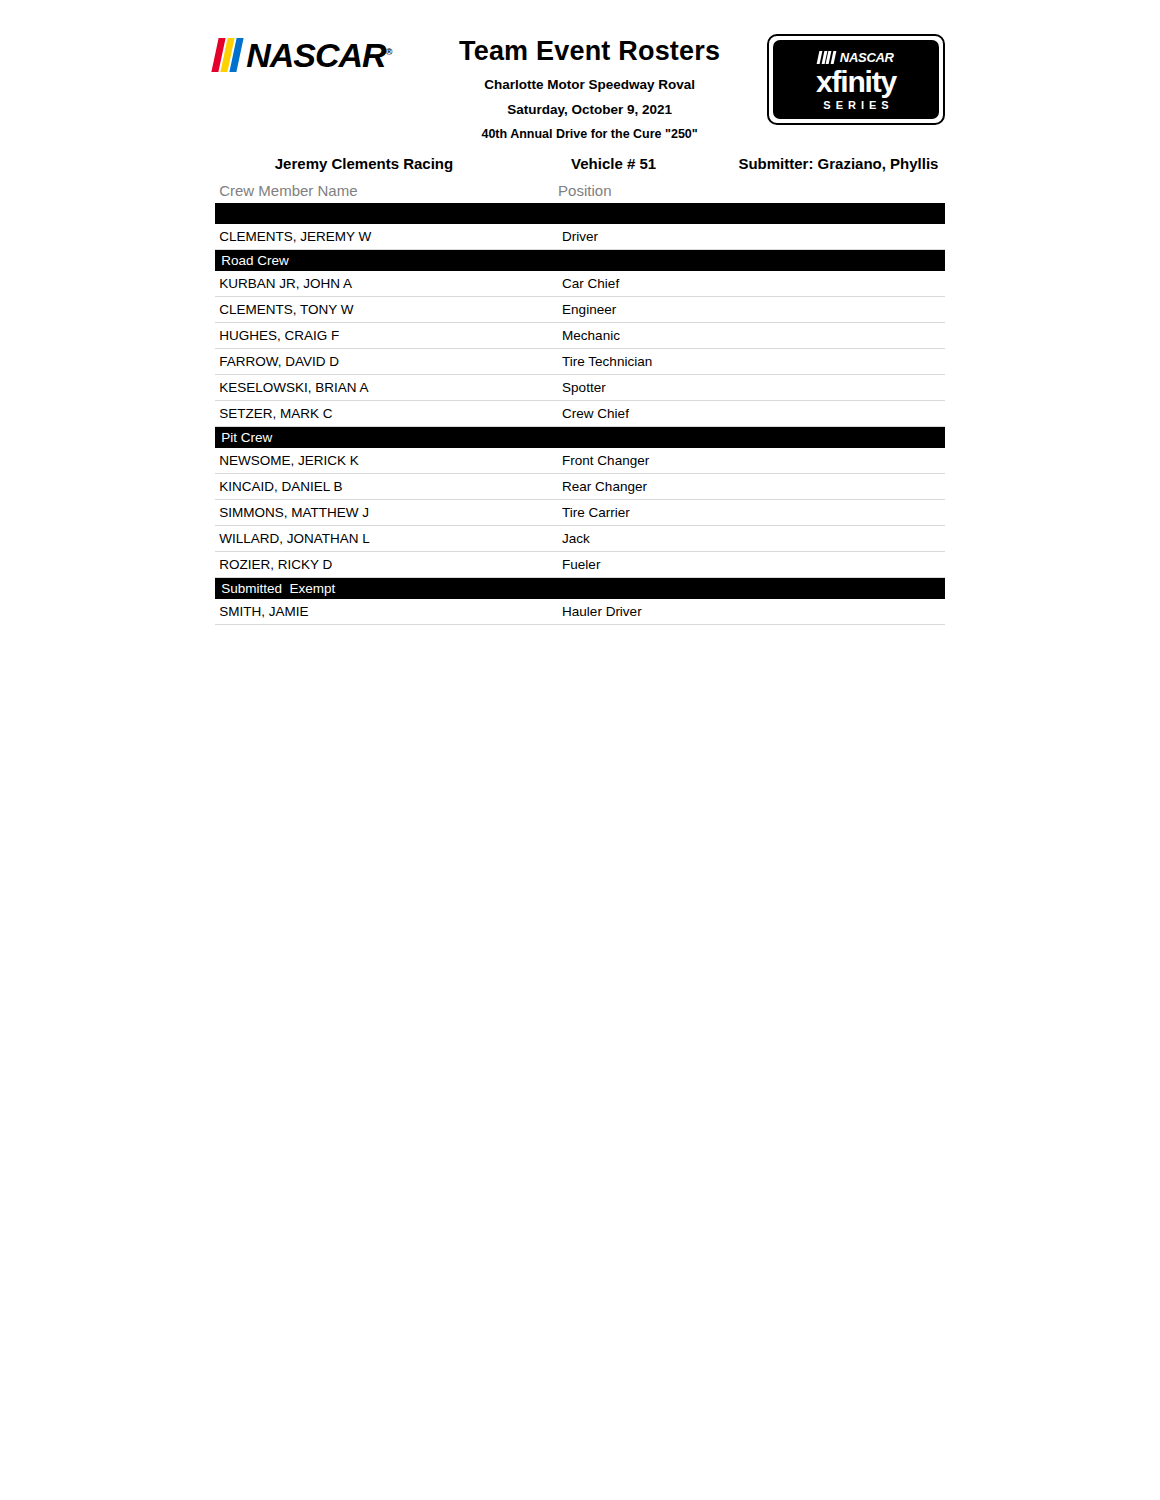NASCAR®
Team Event Rosters
Charlotte Motor Speedway Roval
Saturday, October 9, 2021
40th Annual Drive for the Cure "250"
NASCAR
xfinity
SERIES
Jeremy Clements Racing
Vehicle # 51
Submitter: Graziano, Phyllis
| Crew Member Name | Position |
| --- | --- |
| CLEMENTS, JEREMY W | Driver |
| Road Crew |
| KURBAN JR, JOHN A | Car Chief |
| CLEMENTS, TONY W | Engineer |
| HUGHES, CRAIG F | Mechanic |
| FARROW, DAVID D | Tire Technician |
| KESELOWSKI, BRIAN A | Spotter |
| SETZER, MARK C | Crew Chief |
| Pit Crew |
| NEWSOME, JERICK K | Front Changer |
| KINCAID, DANIEL B | Rear Changer |
| SIMMONS, MATTHEW J | Tire Carrier |
| WILLARD, JONATHAN L | Jack |
| ROZIER, RICKY D | Fueler |
| Submitted Exempt |
| SMITH, JAMIE | Hauler Driver |